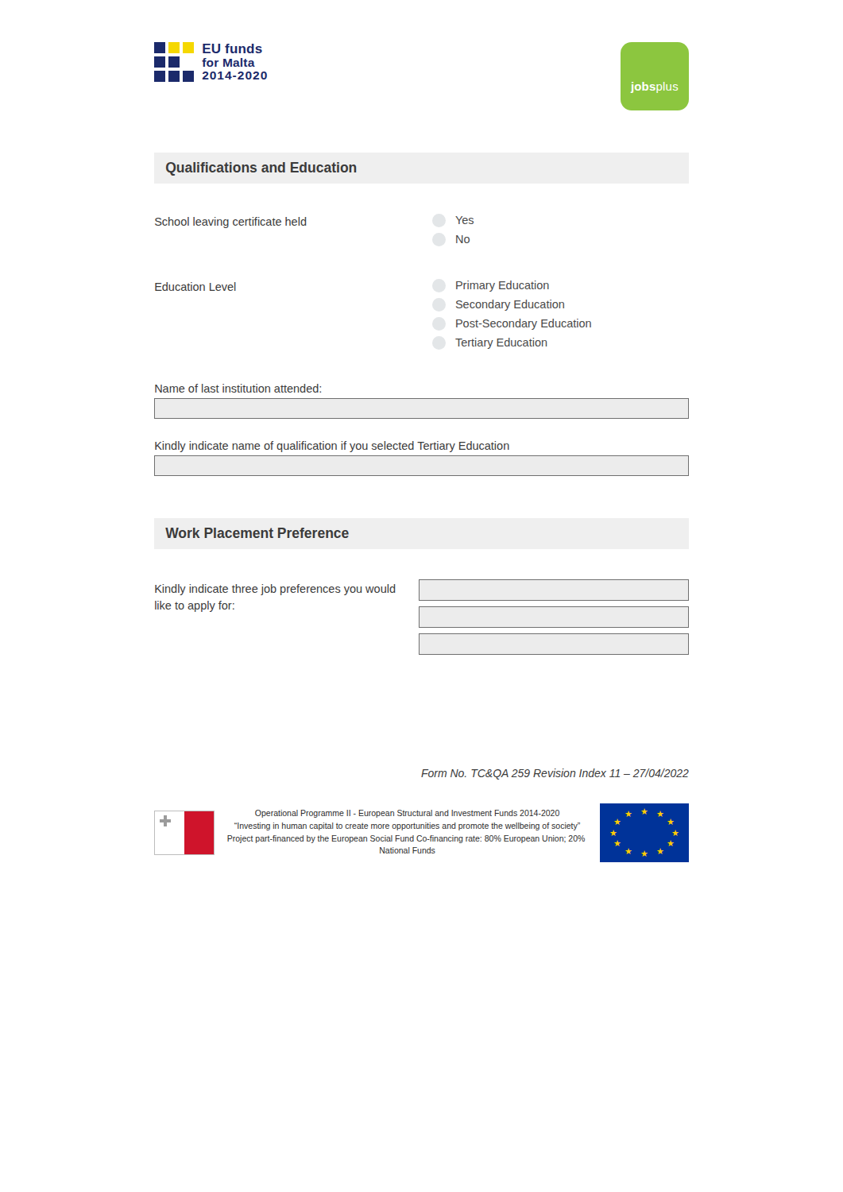EU funds
for Malta
2014-2020
jobsplus
Qualifications and Education
School leaving certificate held
Yes
No
Education Level
Primary Education
Secondary Education
Post-Secondary Education
Tertiary Education
Name of last institution attended:
Kindly indicate name of qualification if you selected Tertiary Education
Work Placement Preference
Kindly indicate three job preferences you would like to apply for:
Form No. TC&QA 259 Revision Index 11 – 27/04/2022
Operational Programme II - European Structural and Investment Funds 2014-2020
“Investing in human capital to create more opportunities and promote the wellbeing of society”
Project part-financed by the European Social Fund Co-financing rate: 80% European Union; 20% National Funds
★ ★ ★ ★ ★ ★ ★ ★ ★ ★ ★ ★